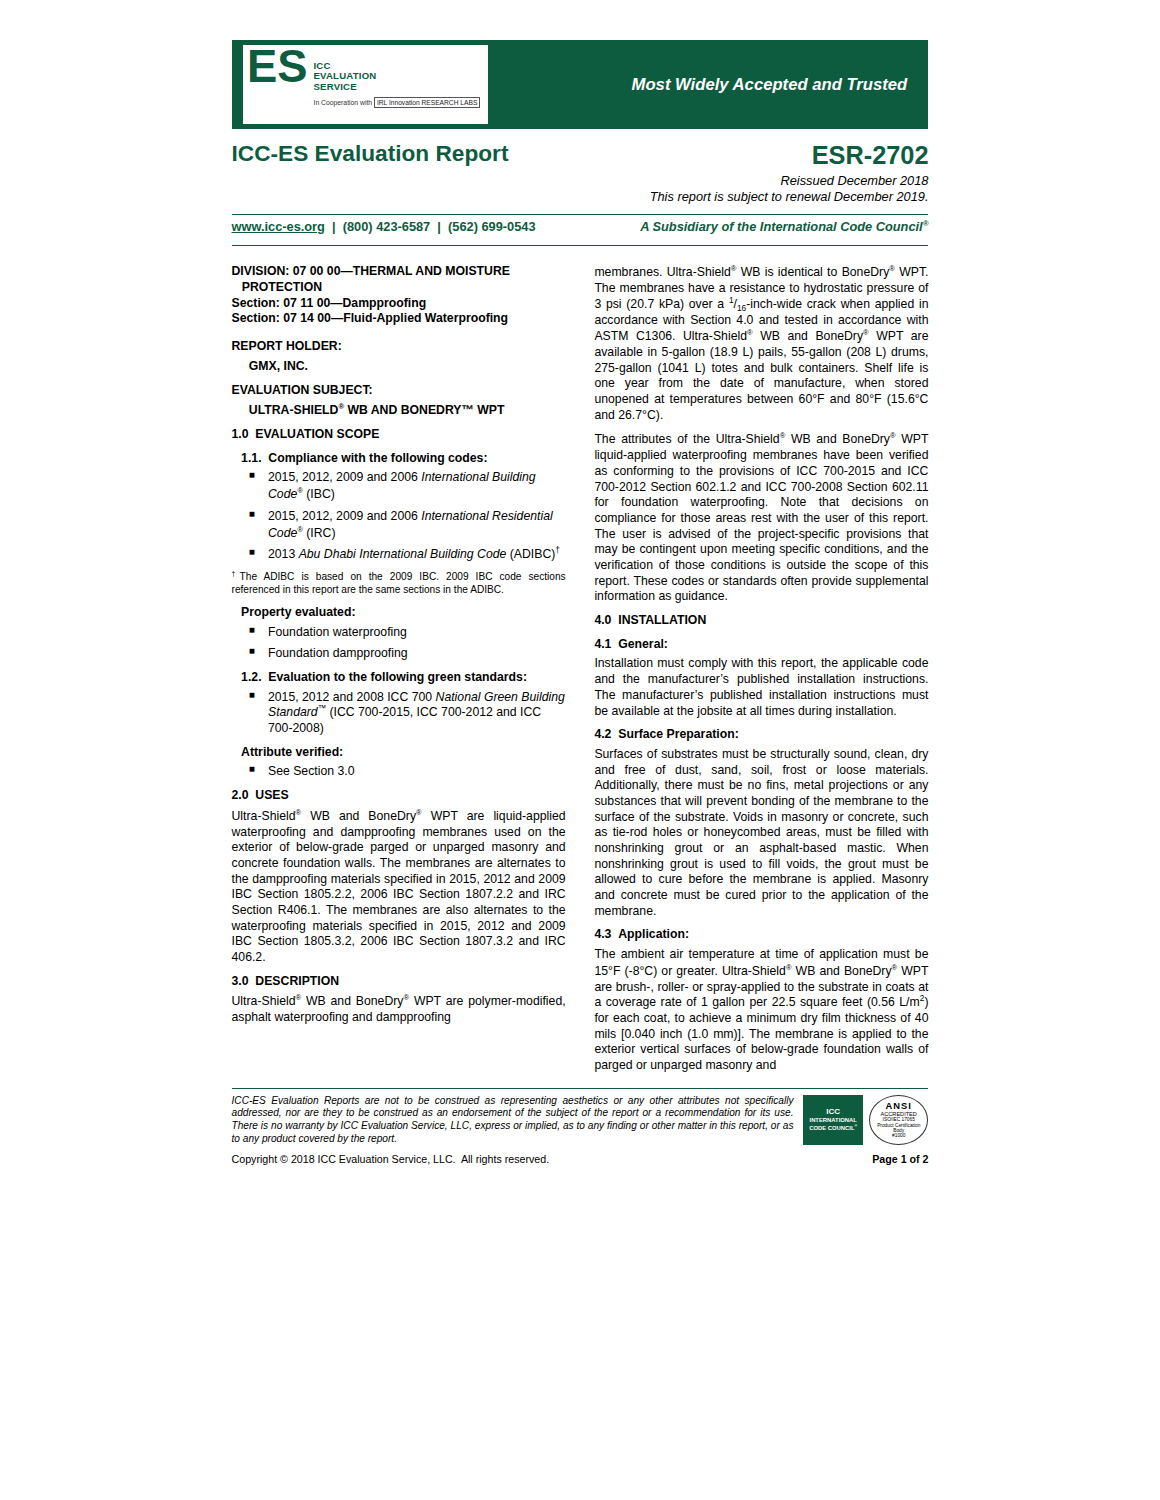ES
ICC
EVALUATION
SERVICE
In Cooperation with IRL Innovation RESEARCH LABS
Most Widely Accepted and Trusted
ICC-ES Evaluation Report
ESR-2702
Reissued December 2018
This report is subject to renewal December 2019.
www.icc-es.org | (800) 423-6587 | (562) 699-0543
A Subsidiary of the International Code Council®
DIVISION: 07 00 00—THERMAL AND MOISTURE
PROTECTION
Section: 07 11 00—Dampproofing
Section: 07 14 00—Fluid-Applied Waterproofing
REPORT HOLDER:
GMX, INC.
EVALUATION SUBJECT:
ULTRA-SHIELD® WB AND BONEDRY™ WPT
1.0 EVALUATION SCOPE
1.1. Compliance with the following codes:
2015, 2012, 2009 and 2006 International Building Code® (IBC)
2015, 2012, 2009 and 2006 International Residential Code® (IRC)
2013 Abu Dhabi International Building Code (ADIBC)†
†The ADIBC is based on the 2009 IBC. 2009 IBC code sections referenced in this report are the same sections in the ADIBC.
Property evaluated:
Foundation waterproofing
Foundation dampproofing
1.2. Evaluation to the following green standards:
2015, 2012 and 2008 ICC 700 National Green Building Standard™ (ICC 700-2015, ICC 700-2012 and ICC 700-2008)
Attribute verified:
See Section 3.0
2.0 USES
Ultra-Shield® WB and BoneDry® WPT are liquid-applied waterproofing and dampproofing membranes used on the exterior of below-grade parged or unparged masonry and concrete foundation walls. The membranes are alternates to the dampproofing materials specified in 2015, 2012 and 2009 IBC Section 1805.2.2, 2006 IBC Section 1807.2.2 and IRC Section R406.1. The membranes are also alternates to the waterproofing materials specified in 2015, 2012 and 2009 IBC Section 1805.3.2, 2006 IBC Section 1807.3.2 and IRC 406.2.
3.0 DESCRIPTION
Ultra-Shield® WB and BoneDry® WPT are polymer-modified, asphalt waterproofing and dampproofing
membranes. Ultra-Shield® WB is identical to BoneDry® WPT. The membranes have a resistance to hydrostatic pressure of 3 psi (20.7 kPa) over a 1/16-inch-wide crack when applied in accordance with Section 4.0 and tested in accordance with ASTM C1306. Ultra-Shield® WB and BoneDry® WPT are available in 5-gallon (18.9 L) pails, 55-gallon (208 L) drums, 275-gallon (1041 L) totes and bulk containers. Shelf life is one year from the date of manufacture, when stored unopened at temperatures between 60°F and 80°F (15.6°C and 26.7°C).
The attributes of the Ultra-Shield® WB and BoneDry® WPT liquid-applied waterproofing membranes have been verified as conforming to the provisions of ICC 700-2015 and ICC 700-2012 Section 602.1.2 and ICC 700-2008 Section 602.11 for foundation waterproofing. Note that decisions on compliance for those areas rest with the user of this report. The user is advised of the project-specific provisions that may be contingent upon meeting specific conditions, and the verification of those conditions is outside the scope of this report. These codes or standards often provide supplemental information as guidance.
4.0 INSTALLATION
4.1 General:
Installation must comply with this report, the applicable code and the manufacturer’s published installation instructions. The manufacturer’s published installation instructions must be available at the jobsite at all times during installation.
4.2 Surface Preparation:
Surfaces of substrates must be structurally sound, clean, dry and free of dust, sand, soil, frost or loose materials. Additionally, there must be no fins, metal projections or any substances that will prevent bonding of the membrane to the surface of the substrate. Voids in masonry or concrete, such as tie-rod holes or honeycombed areas, must be filled with nonshrinking grout or an asphalt-based mastic. When nonshrinking grout is used to fill voids, the grout must be allowed to cure before the membrane is applied. Masonry and concrete must be cured prior to the application of the membrane.
4.3 Application:
The ambient air temperature at time of application must be 15°F (-8°C) or greater. Ultra-Shield® WB and BoneDry® WPT are brush-, roller- or spray-applied to the substrate in coats at a coverage rate of 1 gallon per 22.5 square feet (0.56 L/m2) for each coat, to achieve a minimum dry film thickness of 40 mils [0.040 inch (1.0 mm)]. The membrane is applied to the exterior vertical surfaces of below-grade foundation walls of parged or unparged masonry and
ICC-ES Evaluation Reports are not to be construed as representing aesthetics or any other attributes not specifically addressed, nor are they to be construed as an endorsement of the subject of the report or a recommendation for its use. There is no warranty by ICC Evaluation Service, LLC, express or implied, as to any finding or other matter in this report, or as to any product covered by the report.
ICC
INTERNATIONAL
CODE COUNCIL®
ANSI
ACCREDITED
ISO/IEC 17065
Product Certification Body
#1000
Copyright © 2018 ICC Evaluation Service, LLC. All rights reserved.
Page 1 of 2